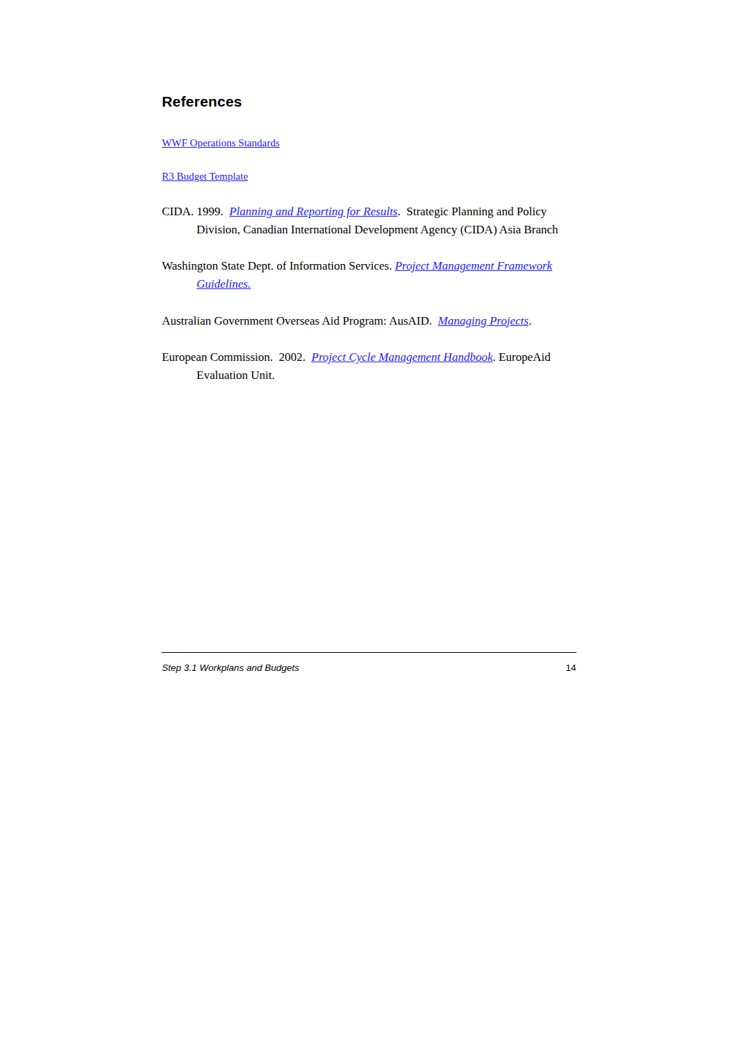References
WWF Operations Standards
R3 Budget Template
CIDA. 1999. Planning and Reporting for Results. Strategic Planning and Policy Division, Canadian International Development Agency (CIDA) Asia Branch
Washington State Dept. of Information Services. Project Management Framework Guidelines.
Australian Government Overseas Aid Program: AusAID. Managing Projects.
European Commission. 2002. Project Cycle Management Handbook. EuropeAid Evaluation Unit.
Step 3.1 Workplans and Budgets 14